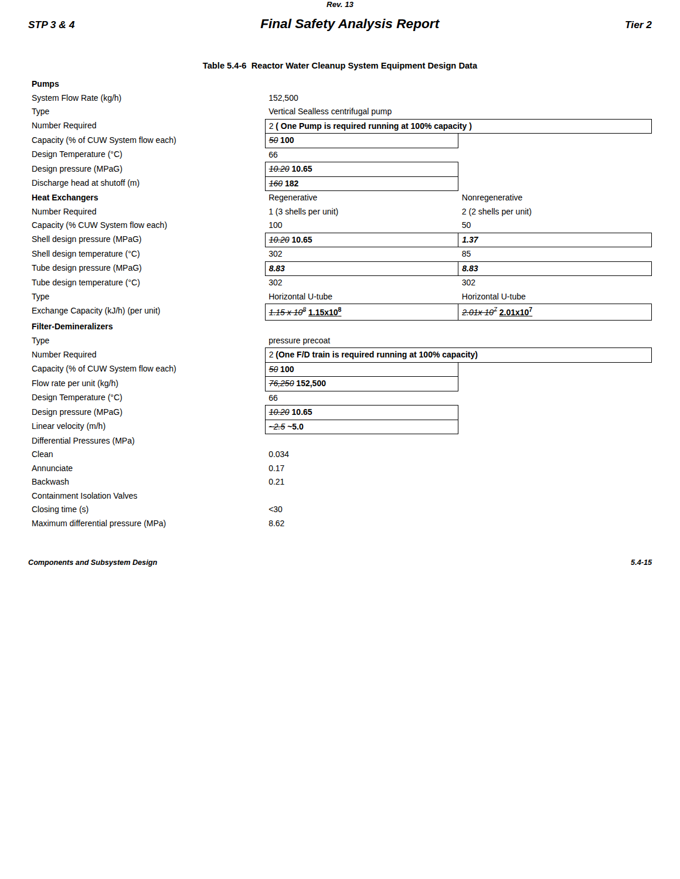Rev. 13
STP 3 & 4 Final Safety Analysis Report Tier 2
Table 5.4-6 Reactor Water Cleanup System Equipment Design Data
| Pumps | | |
| System Flow Rate (kg/h) | 152,500 | |
| Type | Vertical Sealless centrifugal pump | |
| Number Required | 2 ( One Pump is required running at 100% capacity ) |
| Capacity (% of CUW System flow each) | 50 100 | |
| Design Temperature (°C) | 66 | |
| Design pressure (MPaG) | 10.20 10.65 | |
| Discharge head at shutoff (m) | 160 182 | |
| Heat Exchangers | Regenerative | Nonregenerative |
| Number Required | 1 (3 shells per unit) | 2 (2 shells per unit) |
| Capacity (% CUW System flow each) | 100 | 50 |
| Shell design pressure (MPaG) | 10.20 10.65 | 1.37 |
| Shell design temperature (°C) | 302 | 85 |
| Tube design pressure (MPaG) | 8.83 | 8.83 |
| Tube design temperature (°C) | 302 | 302 |
| Type | Horizontal U-tube | Horizontal U-tube |
| Exchange Capacity (kJ/h) (per unit) | 1.15 x 10 8 1.15x10 8 | 2.01x 10 7 2.01x10 7 |
| Filter-Demineralizers | | |
| Type | pressure precoat | |
| Number Required | 2 (One F/D train is required running at 100% capacity) |
| Capacity (% of CUW System flow each) | 50 100 | |
| Flow rate per unit (kg/h) | 76,250 152,500 | |
| Design Temperature (°C) | 66 | |
| Design pressure (MPaG) | 10.20 10.65 | |
| Linear velocity (m/h) | ~2.5 ~5.0 | |
| Differential Pressures (MPa) | | |
| Clean | 0.034 | |
| Annunciate | 0.17 | |
| Backwash | 0.21 | |
| Containment Isolation Valves |
| Closing time (s) | <30 | |
| Maximum differential pressure (MPa) | 8.62 | |
Components and Subsystem Design 5.4-15